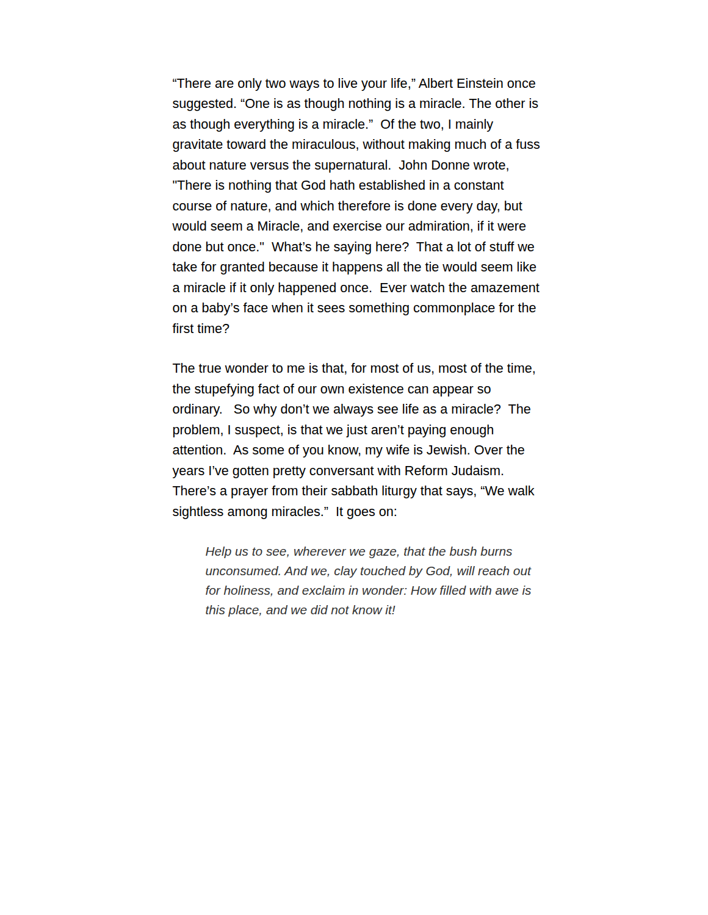“There are only two ways to live your life,” Albert Einstein once suggested. “One is as though nothing is a miracle. The other is as though everything is a miracle.” Of the two, I mainly gravitate toward the miraculous, without making much of a fuss about nature versus the supernatural. John Donne wrote, "There is nothing that God hath established in a constant course of nature, and which therefore is done every day, but would seem a Miracle, and exercise our admiration, if it were done but once." What’s he saying here? That a lot of stuff we take for granted because it happens all the tie would seem like a miracle if it only happened once. Ever watch the amazement on a baby’s face when it sees something commonplace for the first time?
The true wonder to me is that, for most of us, most of the time, the stupefying fact of our own existence can appear so ordinary. So why don’t we always see life as a miracle? The problem, I suspect, is that we just aren’t paying enough attention. As some of you know, my wife is Jewish. Over the years I’ve gotten pretty conversant with Reform Judaism. There’s a prayer from their sabbath liturgy that says, “We walk sightless among miracles.” It goes on:
Help us to see, wherever we gaze, that the bush burns unconsumed. And we, clay touched by God, will reach out for holiness, and exclaim in wonder: How filled with awe is this place, and we did not know it!